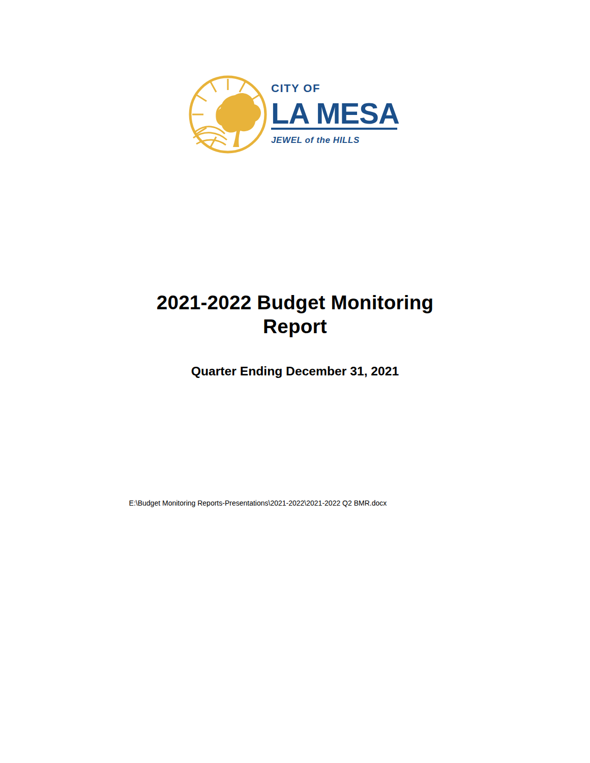CITY OF LA MESA JEWEL of the HILLS
2021-2022 Budget Monitoring Report
Quarter Ending December 31, 2021
E:\Budget Monitoring Reports-Presentations\2021-2022\2021-2022 Q2 BMR.docx